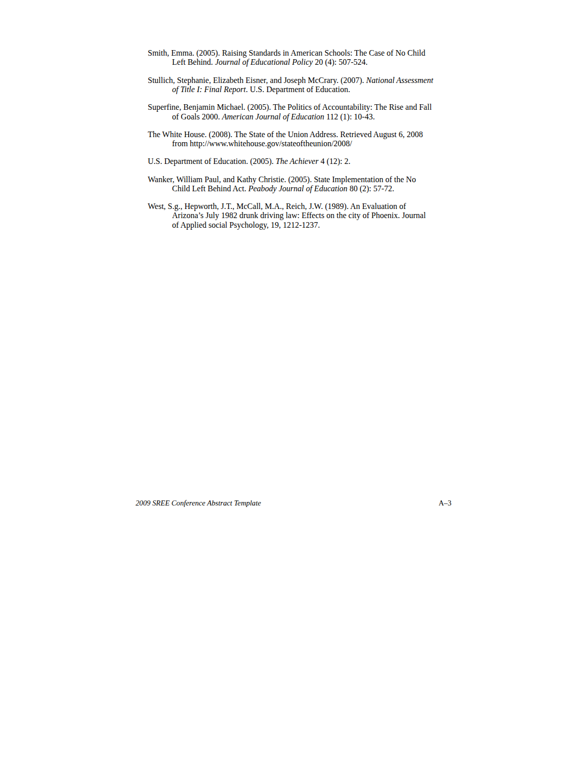Smith, Emma. (2005). Raising Standards in American Schools: The Case of No Child Left Behind. Journal of Educational Policy 20 (4): 507-524.
Stullich, Stephanie, Elizabeth Eisner, and Joseph McCrary. (2007). National Assessment of Title I: Final Report. U.S. Department of Education.
Superfine, Benjamin Michael. (2005). The Politics of Accountability: The Rise and Fall of Goals 2000. American Journal of Education 112 (1): 10-43.
The White House. (2008). The State of the Union Address. Retrieved August 6, 2008 from http://www.whitehouse.gov/stateoftheunion/2008/
U.S. Department of Education. (2005). The Achiever 4 (12): 2.
Wanker, William Paul, and Kathy Christie. (2005). State Implementation of the No Child Left Behind Act. Peabody Journal of Education 80 (2): 57-72.
West, S.g., Hepworth, J.T., McCall, M.A., Reich, J.W. (1989). An Evaluation of Arizona’s July 1982 drunk driving law: Effects on the city of Phoenix. Journal of Applied social Psychology, 19, 1212-1237.
2009 SREE Conference Abstract Template A–3